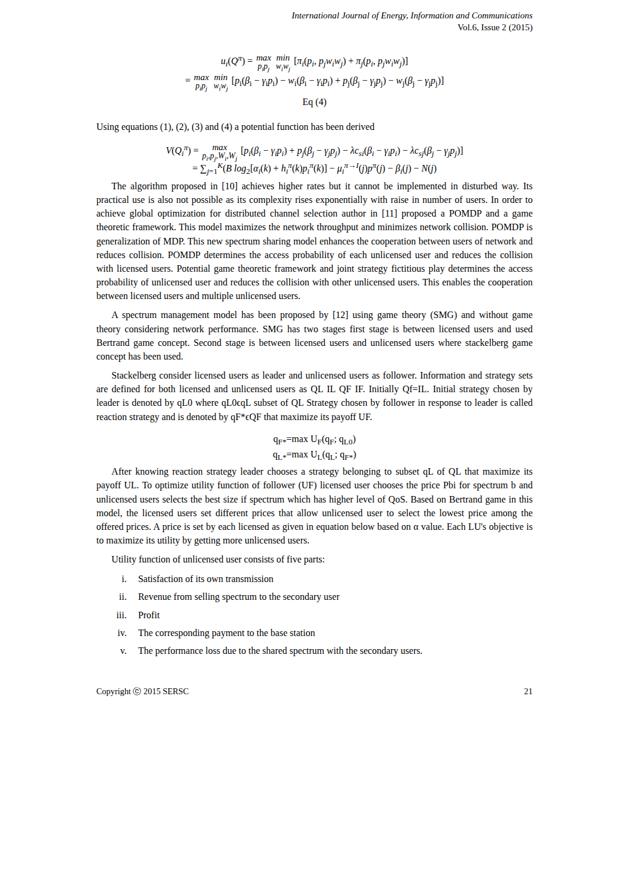International Journal of Energy, Information and Communications
Vol.6, Issue 2 (2015)
ui(Qπ) = max pipj min wiwj [πi(pi, pjwiwj) + πj(pi, pjwiwj)] = max pipj min wiwj [pi(βi − γipi) − wi(βi − γipi) + pj(βj − γjpj) − wj(βj − γjpj)]
Eq (4)
Using equations (1), (2), (3) and (4) a potential function has been derived
V(Qiπ) = max pi,pj,Wi,Wj [pi(βi − γipi) + pj(βj − γjpj) − λcsi(βi − γipi) − λcsj(βj − γjpj)] = ∑j=1K(B log2[αi(k) + hiπ(k)piπ(k)] − μiπ→I(j)pπ(j) − βi(j) − N(j)
The algorithm proposed in [10] achieves higher rates but it cannot be implemented in disturbed way. Its practical use is also not possible as its complexity rises exponentially with raise in number of users. In order to achieve global optimization for distributed channel selection author in [11] proposed a POMDP and a game theoretic framework. This model maximizes the network throughput and minimizes network collision. POMDP is generalization of MDP. This new spectrum sharing model enhances the cooperation between users of network and reduces collision. POMDP determines the access probability of each unlicensed user and reduces the collision with licensed users. Potential game theoretic framework and joint strategy fictitious play determines the access probability of unlicensed user and reduces the collision with other unlicensed users. This enables the cooperation between licensed users and multiple unlicensed users.
A spectrum management model has been proposed by [12] using game theory (SMG) and without game theory considering network performance. SMG has two stages first stage is between licensed users and used Bertrand game concept. Second stage is between licensed users and unlicensed users where stackelberg game concept has been used.
Stackelberg consider licensed users as leader and unlicensed users as follower. Information and strategy sets are defined for both licensed and unlicensed users as QL IL QF IF. Initially Qf=IL. Initial strategy chosen by leader is denoted by qL0 where qL0ϵqL subset of QL Strategy chosen by follower in response to leader is called reaction strategy and is denoted by qF*ϵQF that maximize its payoff UF.
qF*=max UF(qF; qL0) qL*=max UL(qL; qF*)
After knowing reaction strategy leader chooses a strategy belonging to subset qL of QL that maximize its payoff UL. To optimize utility function of follower (UF) licensed user chooses the price Pbi for spectrum b and unlicensed users selects the best size if spectrum which has higher level of QoS. Based on Bertrand game in this model, the licensed users set different prices that allow unlicensed user to select the lowest price among the offered prices. A price is set by each licensed as given in equation below based on α value. Each LU's objective is to maximize its utility by getting more unlicensed users.
Utility function of unlicensed user consists of five parts:
Satisfaction of its own transmission
Revenue from selling spectrum to the secondary user
Profit
The corresponding payment to the base station
The performance loss due to the shared spectrum with the secondary users.
Copyright ⓒ 2015 SERSC 21